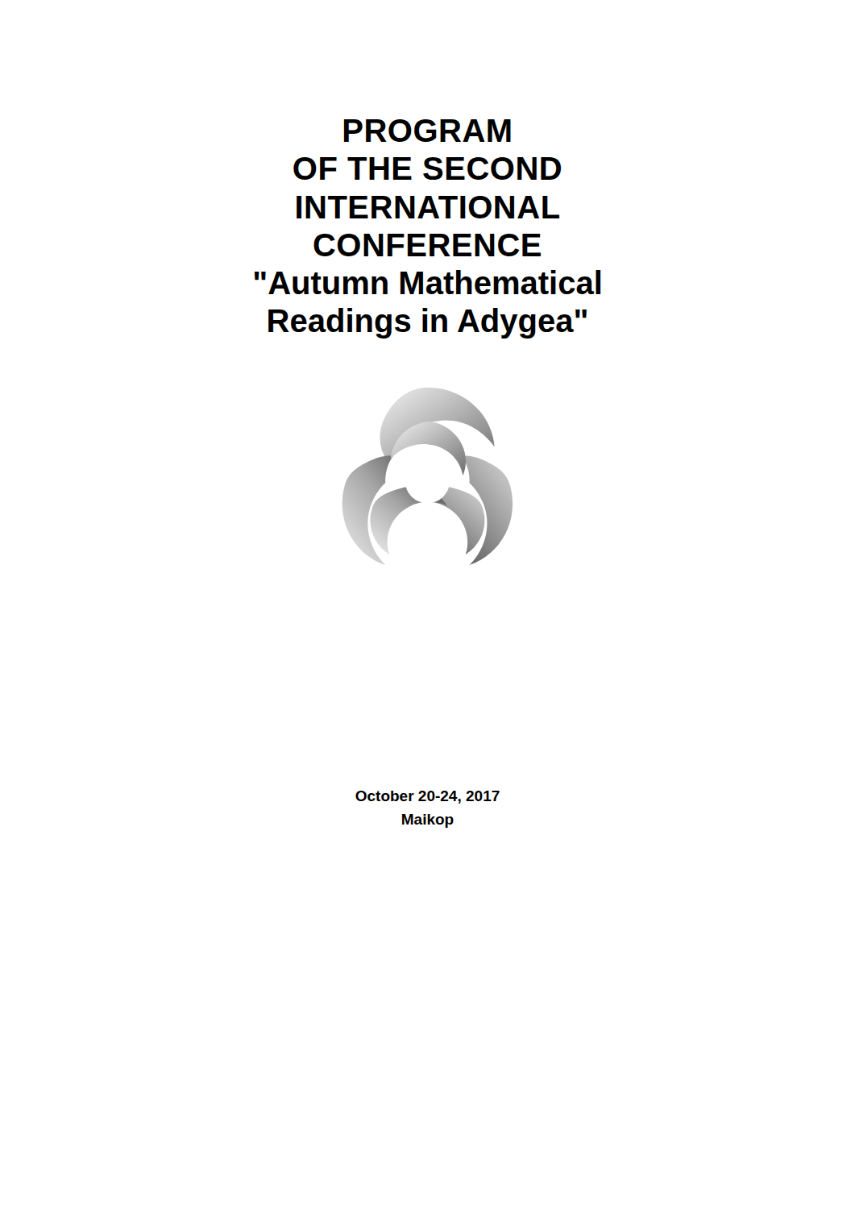PROGRAM OF THE SECOND INTERNATIONAL CONFERENCE "Autumn Mathematical Readings in Adygea"
October 20-24, 2017
Maikop